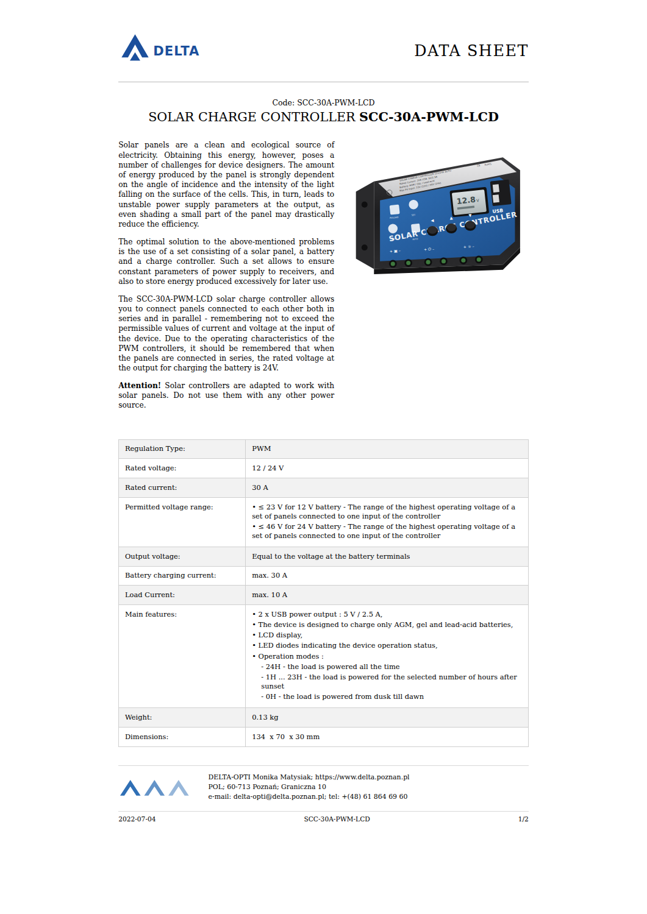DELTA
DATA SHEET
Code: SCC-30A-PWM-LCD
SOLAR CHARGE CONTROLLER SCC-30A-PWM-LCD
Solar panels are a clean and ecological source of electricity. Obtaining this energy, however, poses a number of challenges for device designers. The amount of energy produced by the panel is strongly dependent on the angle of incidence and the intensity of the light falling on the surface of the cells. This, in turn, leads to unstable power supply parameters at the output, as even shading a small part of the panel may drastically reduce the efficiency.
The optimal solution to the above-mentioned problems is the use of a set consisting of a solar panel, a battery and a charge controller. Such a set allows to ensure constant parameters of power supply to receivers, and also to store energy produced excessively for later use.
The SCC-30A-PWM-LCD solar charge controller allows you to connect panels connected to each other both in series and in parallel - remembering not to exceed the permissible values of current and voltage at the input of the device. Due to the operating characteristics of the PWM controllers, it should be remembered that when the panels are connected in series, the rated voltage at the output for charging the battery is 24V.
Attention! Solar controllers are adapted to work with solar panels. Do not use them with any other power source.
SOLAR CHARGE CONTROLLER 12V/24V AUTO Rated Current: 30A USB: 5V/2.5A Battery: AGM / GEL / Lead-acid Max PV Input: 23V (12V) / 46V (24V) CE RoHS SOLAR CHARGE CONTROLLER 12.8 V USB PV/LOAD SET TIMER AUTO ◀ ▲ ▼ + ▣ – + ⏻ – + ☼ –
| Regulation Type: | PWM |
| Rated voltage: | 12 / 24 V |
| Rated current: | 30 A |
| Permitted voltage range: | • ≤ 23 V for 12 V battery - The range of the highest operating voltage of a set of panels connected to one input of the controller • ≤ 46 V for 24 V battery - The range of the highest operating voltage of a set of panels connected to one input of the controller |
| Output voltage: | Equal to the voltage at the battery terminals |
| Battery charging current: | max. 30 A |
| Load Current: | max. 10 A |
| Main features: | • 2 x USB power output : 5 V / 2.5 A, • The device is designed to charge only AGM, gel and lead-acid batteries, • LCD display, • LED diodes indicating the device operation status, • Operation modes : - 24H - the load is powered all the time - 1H ... 23H - the load is powered for the selected number of hours after sunset - 0H - the load is powered from dusk till dawn |
| Weight: | 0.13 kg |
| Dimensions: | 134 x 70 x 30 mm |
DELTA-OPTI Monika Matysiak; https://www.delta.poznan.pl
POL; 60-713 Poznań; Graniczna 10
e-mail: delta-opti@delta.poznan.pl; tel: +(48) 61 864 69 60
2022-07-04
SCC-30A-PWM-LCD
1/2